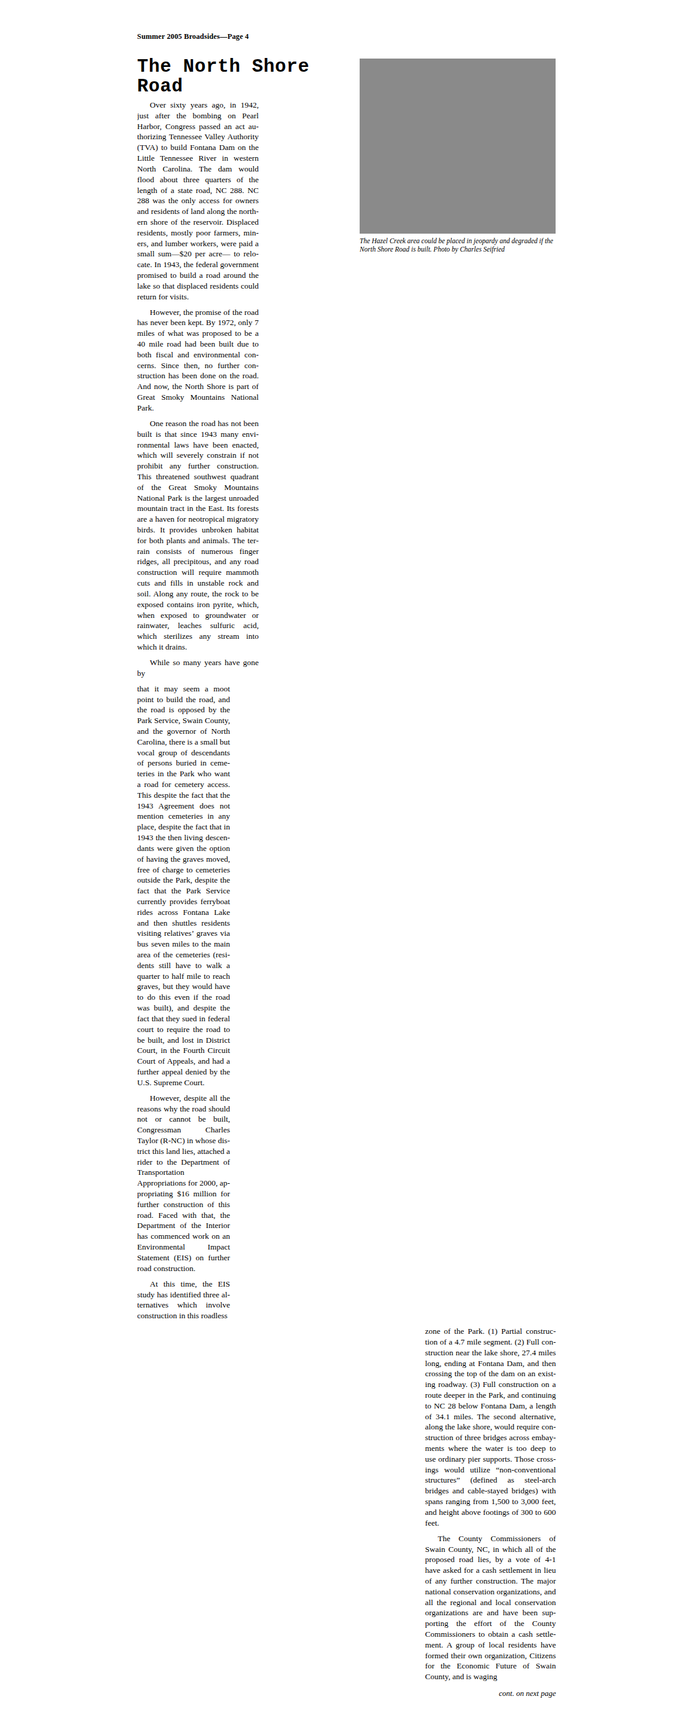Summer 2005 Broadsides—Page 4
The Hazel Creek area could be placed in jeopardy and degraded if the North Shore Road is built. Photo by Charles Seifried
The North Shore Road
Over sixty years ago, in 1942, just after the bombing on Pearl Harbor, Congress passed an act authorizing Tennessee Valley Authority (TVA) to build Fontana Dam on the Little Tennessee River in western North Carolina. The dam would flood about three quarters of the length of a state road, NC 288. NC 288 was the only access for owners and residents of land along the northern shore of the reservoir. Displaced residents, mostly poor farmers, miners, and lumber workers, were paid a small sum—$20 per acre— to relocate. In 1943, the federal government promised to build a road around the lake so that displaced residents could return for visits.
However, the promise of the road has never been kept. By 1972, only 7 miles of what was proposed to be a 40 mile road had been built due to both fiscal and environmental concerns. Since then, no further construction has been done on the road. And now, the North Shore is part of Great Smoky Mountains National Park.
One reason the road has not been built is that since 1943 many environmental laws have been enacted, which will severely constrain if not prohibit any further construction. This threatened southwest quadrant of the Great Smoky Mountains National Park is the largest unroaded mountain tract in the East. Its forests are a haven for neotropical migratory birds. It provides unbroken habitat for both plants and animals. The terrain consists of numerous finger ridges, all precipitous, and any road construction will require mammoth cuts and fills in unstable rock and soil. Along any route, the rock to be exposed contains iron pyrite, which, when exposed to groundwater or rainwater, leaches sulfuric acid, which sterilizes any stream into which it drains.
While so many years have gone by
that it may seem a moot point to build the road, and the road is opposed by the Park Service, Swain County, and the governor of North Carolina, there is a small but vocal group of descendants of persons buried in cemeteries in the Park who want a road for cemetery access. This despite the fact that the 1943 Agreement does not mention cemeteries in any place, despite the fact that in 1943 the then living descendants were given the option of having the graves moved, free of charge to cemeteries outside the Park, despite the fact that the Park Service currently provides ferryboat rides across Fontana Lake and then shuttles residents visiting relatives’ graves via bus seven miles to the main area of the cemeteries (residents still have to walk a quarter to half mile to reach graves, but they would have to do this even if the road was built), and despite the fact that they sued in federal court to require the road to be built, and lost in District Court, in the Fourth Circuit Court of Appeals, and had a further appeal denied by the U.S. Supreme Court.
However, despite all the reasons why the road should not or cannot be built, Congressman Charles Taylor (R-NC) in whose district this land lies, attached a rider to the Department of Transportation Appropriations for 2000, appropriating $16 million for further construction of this road. Faced with that, the Department of the Interior has commenced work on an Environmental Impact Statement (EIS) on further road construction.
At this time, the EIS study has identified three alternatives which involve construction in this roadless
zone of the Park. (1) Partial construction of a 4.7 mile segment. (2) Full construction near the lake shore, 27.4 miles long, ending at Fontana Dam, and then crossing the top of the dam on an existing roadway. (3) Full construction on a route deeper in the Park, and continuing to NC 28 below Fontana Dam, a length of 34.1 miles. The second alternative, along the lake shore, would require construction of three bridges across embayments where the water is too deep to use ordinary pier supports. Those crossings would utilize “non-conventional structures” (defined as steel-arch bridges and cable-stayed bridges) with spans ranging from 1,500 to 3,000 feet, and height above footings of 300 to 600 feet.
The County Commissioners of Swain County, NC, in which all of the proposed road lies, by a vote of 4-1 have asked for a cash settlement in lieu of any further construction. The major national conservation organizations, and all the regional and local conservation organizations are and have been supporting the effort of the County Commissioners to obtain a cash settlement. A group of local residents have formed their own organization, Citizens for the Economic Future of Swain County, and is waging
cont. on next page